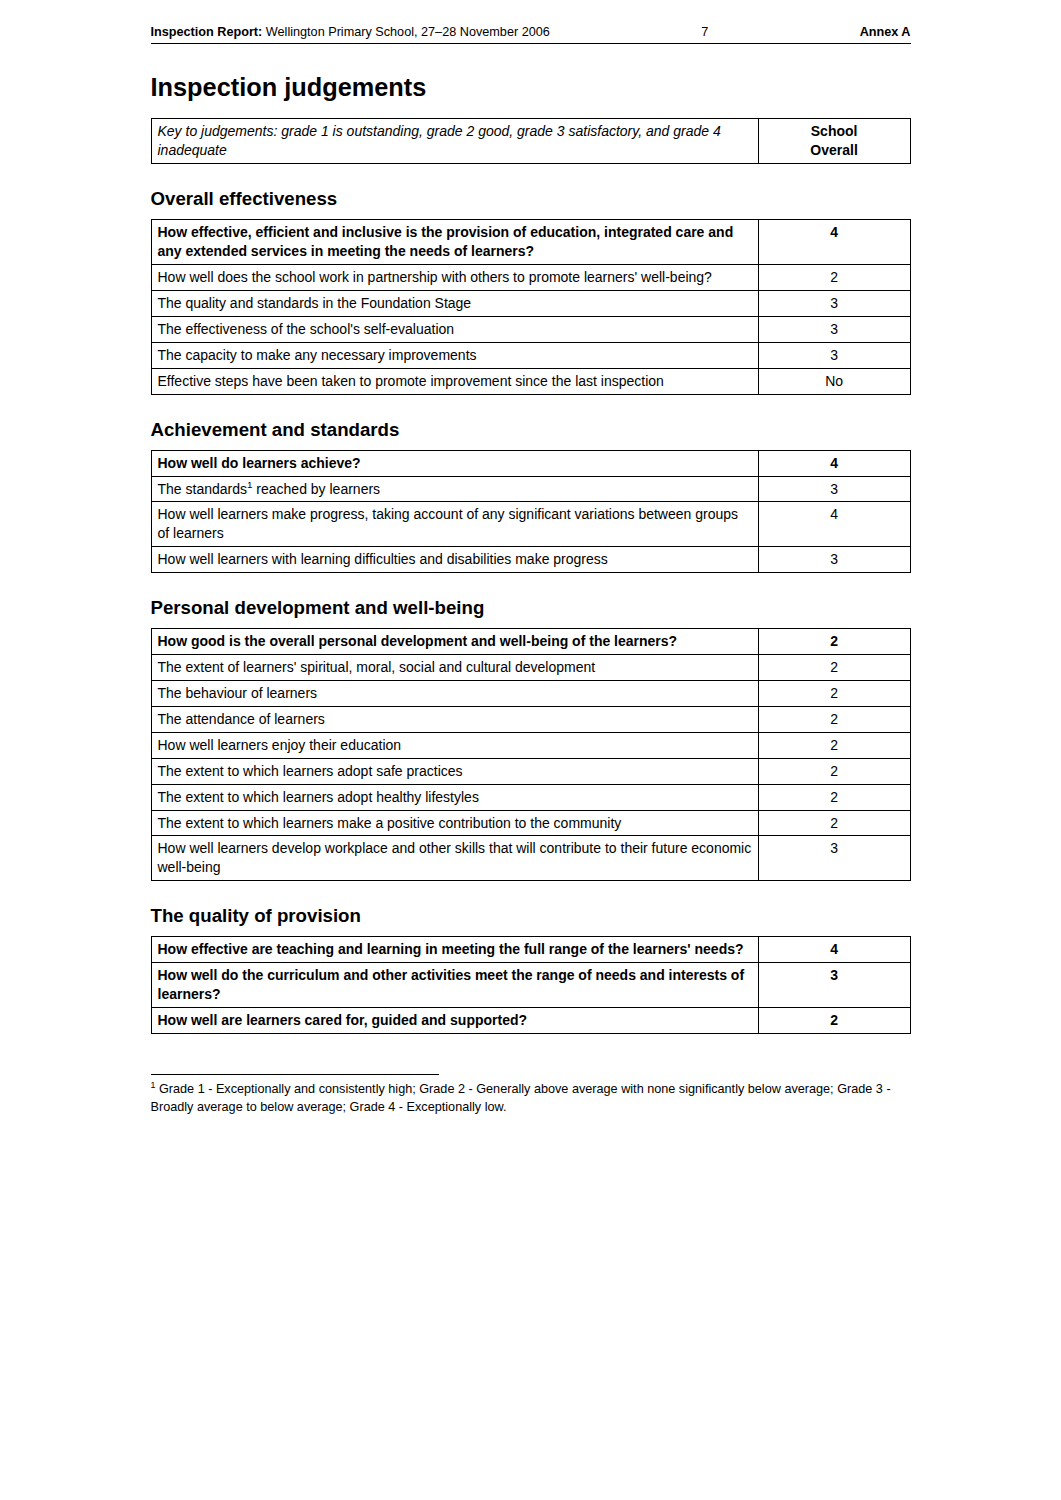Inspection Report: Wellington Primary School, 27–28 November 2006
7
Annex A
Inspection judgements
| Key to judgements: grade 1 is outstanding, grade 2 good, grade 3 satisfactory, and grade 4 inadequate | School Overall |
Overall effectiveness
| How effective, efficient and inclusive is the provision of education, integrated care and any extended services in meeting the needs of learners? | 4 |
| How well does the school work in partnership with others to promote learners' well-being? | 2 |
| The quality and standards in the Foundation Stage | 3 |
| The effectiveness of the school's self-evaluation | 3 |
| The capacity to make any necessary improvements | 3 |
| Effective steps have been taken to promote improvement since the last inspection | No |
Achievement and standards
| How well do learners achieve? | 4 |
| The standards 1 reached by learners | 3 |
| How well learners make progress, taking account of any significant variations between groups of learners | 4 |
| How well learners with learning difficulties and disabilities make progress | 3 |
Personal development and well-being
| How good is the overall personal development and well-being of the learners? | 2 |
| The extent of learners' spiritual, moral, social and cultural development | 2 |
| The behaviour of learners | 2 |
| The attendance of learners | 2 |
| How well learners enjoy their education | 2 |
| The extent to which learners adopt safe practices | 2 |
| The extent to which learners adopt healthy lifestyles | 2 |
| The extent to which learners make a positive contribution to the community | 2 |
| How well learners develop workplace and other skills that will contribute to their future economic well-being | 3 |
The quality of provision
| How effective are teaching and learning in meeting the full range of the learners' needs? | 4 |
| How well do the curriculum and other activities meet the range of needs and interests of learners? | 3 |
| How well are learners cared for, guided and supported? | 2 |
1 Grade 1 - Exceptionally and consistently high; Grade 2 - Generally above average with none significantly below average; Grade 3 - Broadly average to below average; Grade 4 - Exceptionally low.